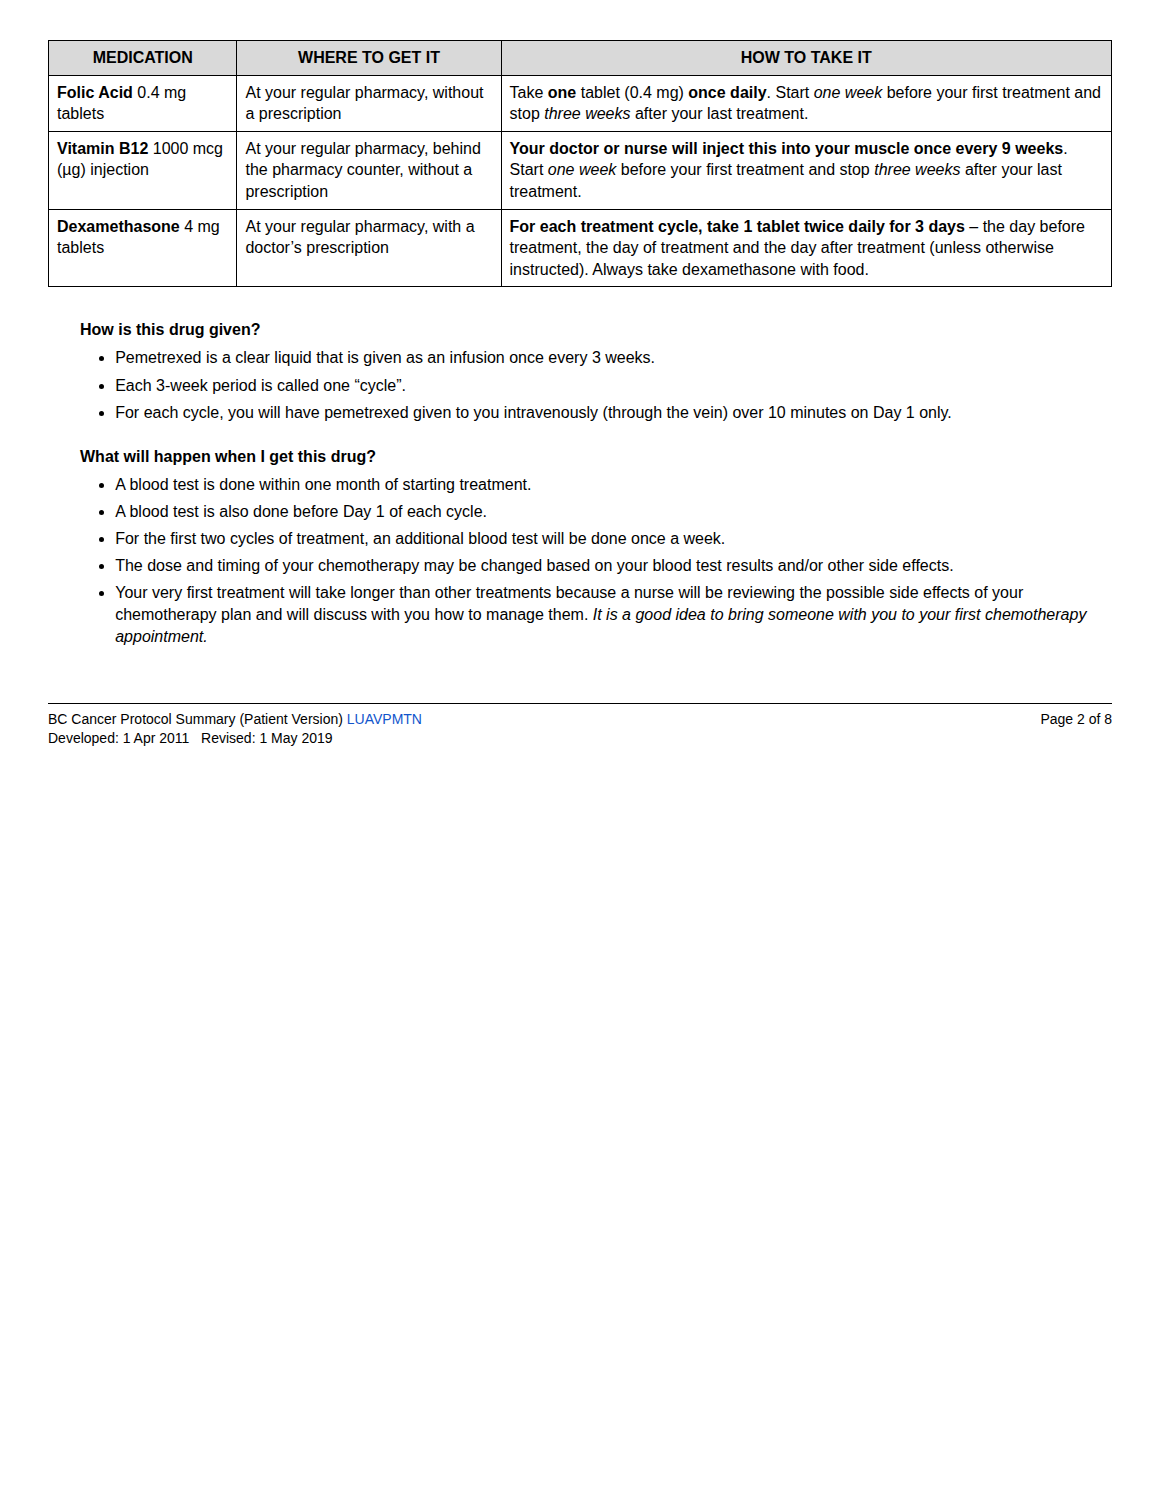| MEDICATION | WHERE TO GET IT | HOW TO TAKE IT |
| --- | --- | --- |
| Folic Acid 0.4 mg tablets | At your regular pharmacy, without a prescription | Take one tablet (0.4 mg) once daily . Start one week before your first treatment and stop three weeks after your last treatment. |
| Vitamin B12 1000 mcg (µg) injection | At your regular pharmacy, behind the pharmacy counter, without a prescription | Your doctor or nurse will inject this into your muscle once every 9 weeks . Start one week before your first treatment and stop three weeks after your last treatment. |
| Dexamethasone 4 mg tablets | At your regular pharmacy, with a doctor’s prescription | For each treatment cycle, take 1 tablet twice daily for 3 days – the day before treatment, the day of treatment and the day after treatment (unless otherwise instructed). Always take dexamethasone with food. |
How is this drug given?
Pemetrexed is a clear liquid that is given as an infusion once every 3 weeks.
Each 3-week period is called one “cycle”.
For each cycle, you will have pemetrexed given to you intravenously (through the vein) over 10 minutes on Day 1 only.
What will happen when I get this drug?
A blood test is done within one month of starting treatment.
A blood test is also done before Day 1 of each cycle.
For the first two cycles of treatment, an additional blood test will be done once a week.
The dose and timing of your chemotherapy may be changed based on your blood test results and/or other side effects.
Your very first treatment will take longer than other treatments because a nurse will be reviewing the possible side effects of your chemotherapy plan and will discuss with you how to manage them. It is a good idea to bring someone with you to your first chemotherapy appointment.
BC Cancer Protocol Summary (Patient Version) LUAVPMTN
Developed: 1 Apr 2011 Revised: 1 May 2019
Page 2 of 8